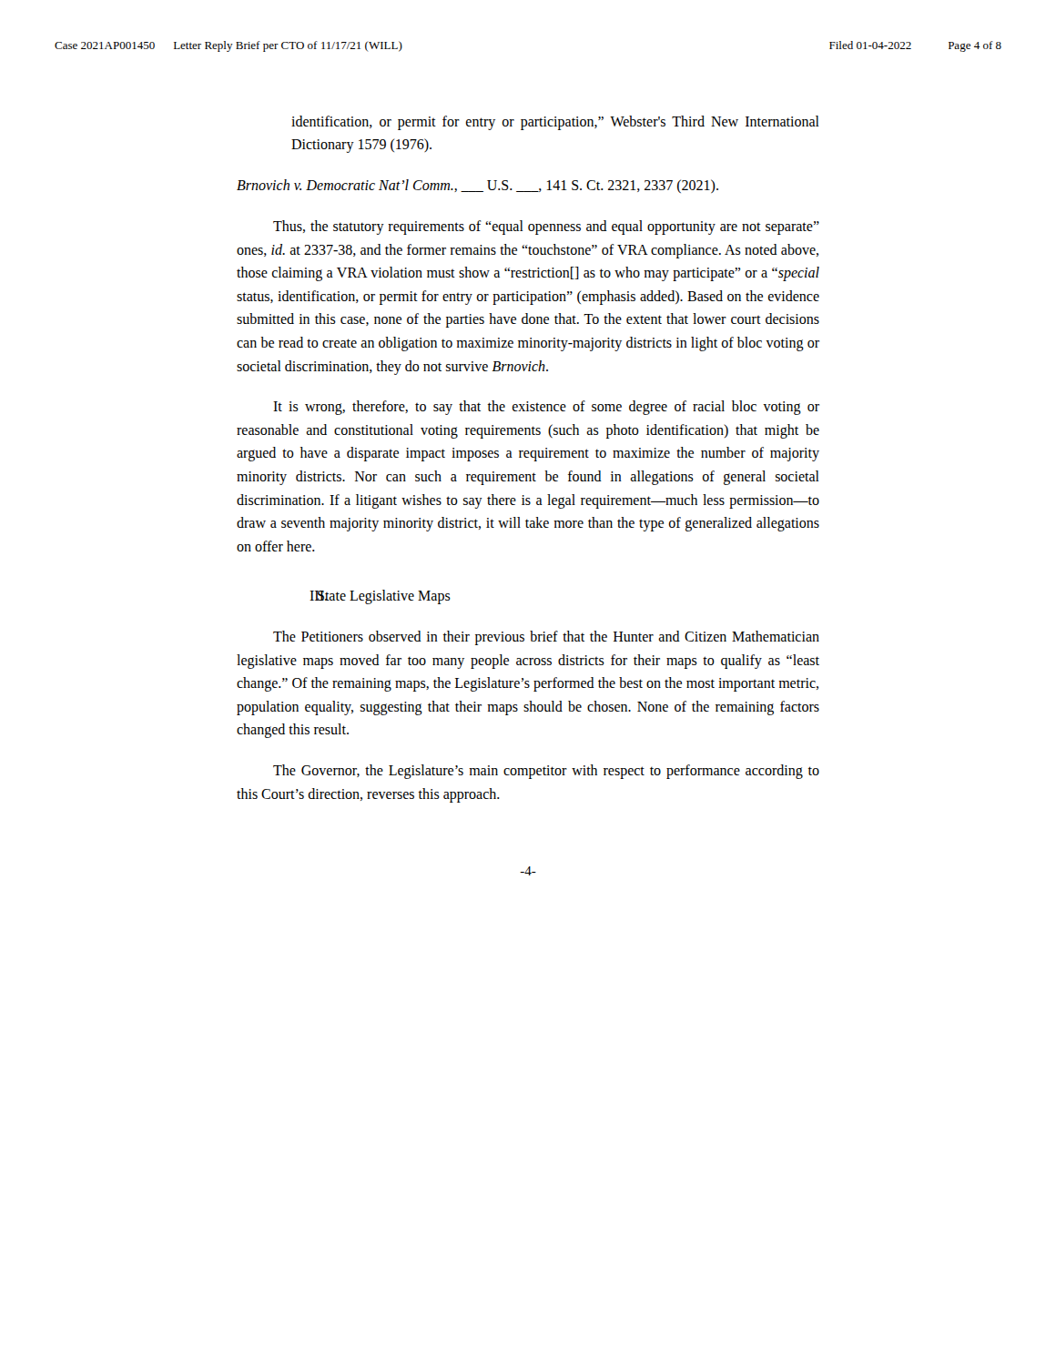Case 2021AP001450 Letter Reply Brief per CTO of 11/17/21 (WILL) Filed 01-04-2022 Page 4 of 8
identification, or permit for entry or participation,” Webster's Third New International Dictionary 1579 (1976).
Brnovich v. Democratic Nat’l Comm., ___ U.S. ___, 141 S. Ct. 2321, 2337 (2021).
Thus, the statutory requirements of “equal openness and equal opportunity are not separate” ones, id. at 2337-38, and the former remains the “touchstone” of VRA compliance. As noted above, those claiming a VRA violation must show a “restriction[] as to who may participate” or a “special status, identification, or permit for entry or participation” (emphasis added). Based on the evidence submitted in this case, none of the parties have done that. To the extent that lower court decisions can be read to create an obligation to maximize minority-majority districts in light of bloc voting or societal discrimination, they do not survive Brnovich.
It is wrong, therefore, to say that the existence of some degree of racial bloc voting or reasonable and constitutional voting requirements (such as photo identification) that might be argued to have a disparate impact imposes a requirement to maximize the number of majority minority districts. Nor can such a requirement be found in allegations of general societal discrimination. If a litigant wishes to say there is a legal requirement—much less permission—to draw a seventh majority minority district, it will take more than the type of generalized allegations on offer here.
III. State Legislative Maps
The Petitioners observed in their previous brief that the Hunter and Citizen Mathematician legislative maps moved far too many people across districts for their maps to qualify as “least change.” Of the remaining maps, the Legislature’s performed the best on the most important metric, population equality, suggesting that their maps should be chosen. None of the remaining factors changed this result.
The Governor, the Legislature’s main competitor with respect to performance according to this Court’s direction, reverses this approach.
-4-